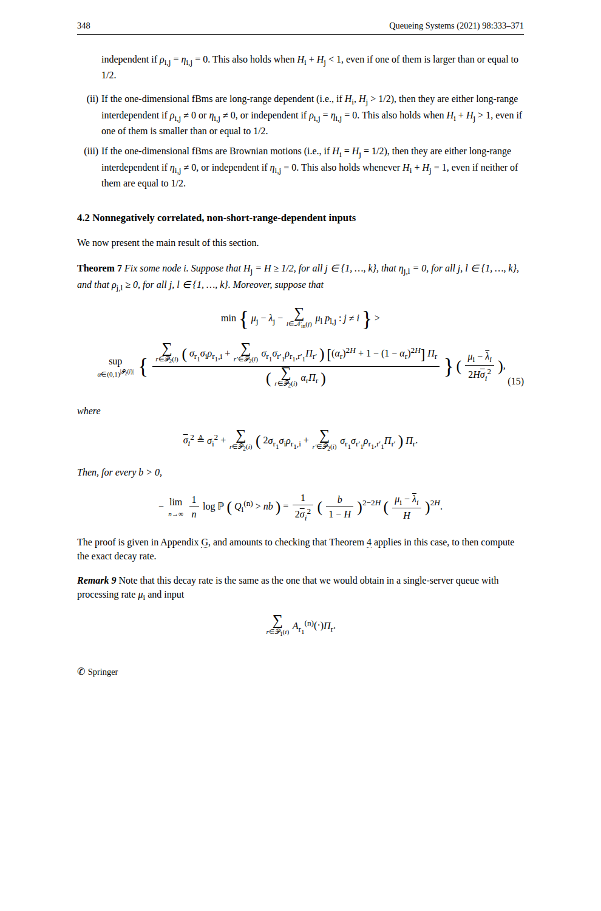348 Queueing Systems (2021) 98:333–371
independent if ρi,j = ηi,j = 0. This also holds when Hi + Hj < 1, even if one of them is larger than or equal to 1/2.
(ii) If the one-dimensional fBms are long-range dependent (i.e., if Hi, Hj > 1/2), then they are either long-range interdependent if ρi,j ≠ 0 or ηi,j ≠ 0, or independent if ρi,j = ηi,j = 0. This also holds when Hi + Hj > 1, even if one of them is smaller than or equal to 1/2.
(iii) If the one-dimensional fBms are Brownian motions (i.e., if Hi = Hj = 1/2), then they are either long-range interdependent if ηi,j ≠ 0, or independent if ηi,j = 0. This also holds whenever Hi + Hj = 1, even if neither of them are equal to 1/2.
4.2 Nonnegatively correlated, non-short-range-dependent inputs
We now present the main result of this section.
Theorem 7 Fix some node i. Suppose that Hj = H ≥ 1/2, for all j ∈ {1, …, k}, that ηj,l = 0, for all j, l ∈ {1, …, k}, and that ρj,l ≥ 0, for all j, l ∈ {1, …, k}. Moreover, suppose that
min { μj − λj − ∑l∈𝒩in(j) μl pl,j : j ≠ i } >
sup α∈(0,1)|𝒫2(i)| { ∑r∈𝒫2(i) ( σr1σiρr1,i + ∑r′∈𝒫2(i) σr1σr′1ρr1,r′1Πr′ ) [(αr)2H + 1 − (1 − αr)2H] Πr ( ∑r∈𝒫2(i) αrΠr ) } ( μi − λi 2Hσi2 ),
(15)
where
σi2 ≜ σi2 + ∑r∈𝒫2(i) ( 2σr1σiρr1,i + ∑r′∈𝒫2(i) σr1σr′1ρr1,r′1Πr′ ) Πr.
Then, for every b > 0,
− lim n→∞ 1 n log ℙ ( Qi(n) > nb ) = 12σi2 ( b 1 − H )2−2H ( μi − λi H )2H.
The proof is given in Appendix G, and amounts to checking that Theorem 4 applies in this case, to then compute the exact decay rate.
Remark 9 Note that this decay rate is the same as the one that we would obtain in a single-server queue with processing rate μi and input
∑r∈𝒫1(i) Ar1(n)(·)Πr.
✆Springer